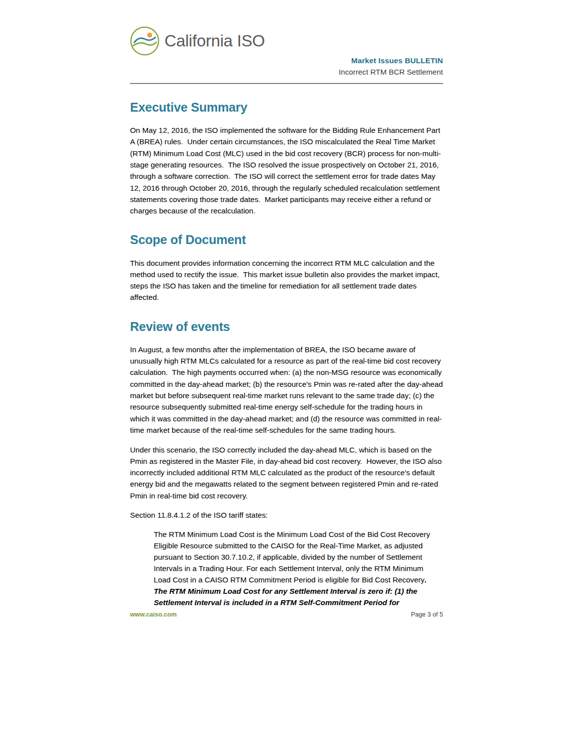California ISO
Market Issues BULLETIN
Incorrect RTM BCR Settlement
Executive Summary
On May 12, 2016, the ISO implemented the software for the Bidding Rule Enhancement Part A (BREA) rules. Under certain circumstances, the ISO miscalculated the Real Time Market (RTM) Minimum Load Cost (MLC) used in the bid cost recovery (BCR) process for non-multi-stage generating resources. The ISO resolved the issue prospectively on October 21, 2016, through a software correction. The ISO will correct the settlement error for trade dates May 12, 2016 through October 20, 2016, through the regularly scheduled recalculation settlement statements covering those trade dates. Market participants may receive either a refund or charges because of the recalculation.
Scope of Document
This document provides information concerning the incorrect RTM MLC calculation and the method used to rectify the issue. This market issue bulletin also provides the market impact, steps the ISO has taken and the timeline for remediation for all settlement trade dates affected.
Review of events
In August, a few months after the implementation of BREA, the ISO became aware of unusually high RTM MLCs calculated for a resource as part of the real-time bid cost recovery calculation. The high payments occurred when: (a) the non-MSG resource was economically committed in the day-ahead market; (b) the resource's Pmin was re-rated after the day-ahead market but before subsequent real-time market runs relevant to the same trade day; (c) the resource subsequently submitted real-time energy self-schedule for the trading hours in which it was committed in the day-ahead market; and (d) the resource was committed in real-time market because of the real-time self-schedules for the same trading hours.
Under this scenario, the ISO correctly included the day-ahead MLC, which is based on the Pmin as registered in the Master File, in day-ahead bid cost recovery. However, the ISO also incorrectly included additional RTM MLC calculated as the product of the resource's default energy bid and the megawatts related to the segment between registered Pmin and re-rated Pmin in real-time bid cost recovery.
Section 11.8.4.1.2 of the ISO tariff states:
The RTM Minimum Load Cost is the Minimum Load Cost of the Bid Cost Recovery Eligible Resource submitted to the CAISO for the Real-Time Market, as adjusted pursuant to Section 30.7.10.2, if applicable, divided by the number of Settlement Intervals in a Trading Hour. For each Settlement Interval, only the RTM Minimum Load Cost in a CAISO RTM Commitment Period is eligible for Bid Cost Recovery. The RTM Minimum Load Cost for any Settlement Interval is zero if: (1) the Settlement Interval is included in a RTM Self-Commitment Period for
www.caiso.com Page 3 of 5